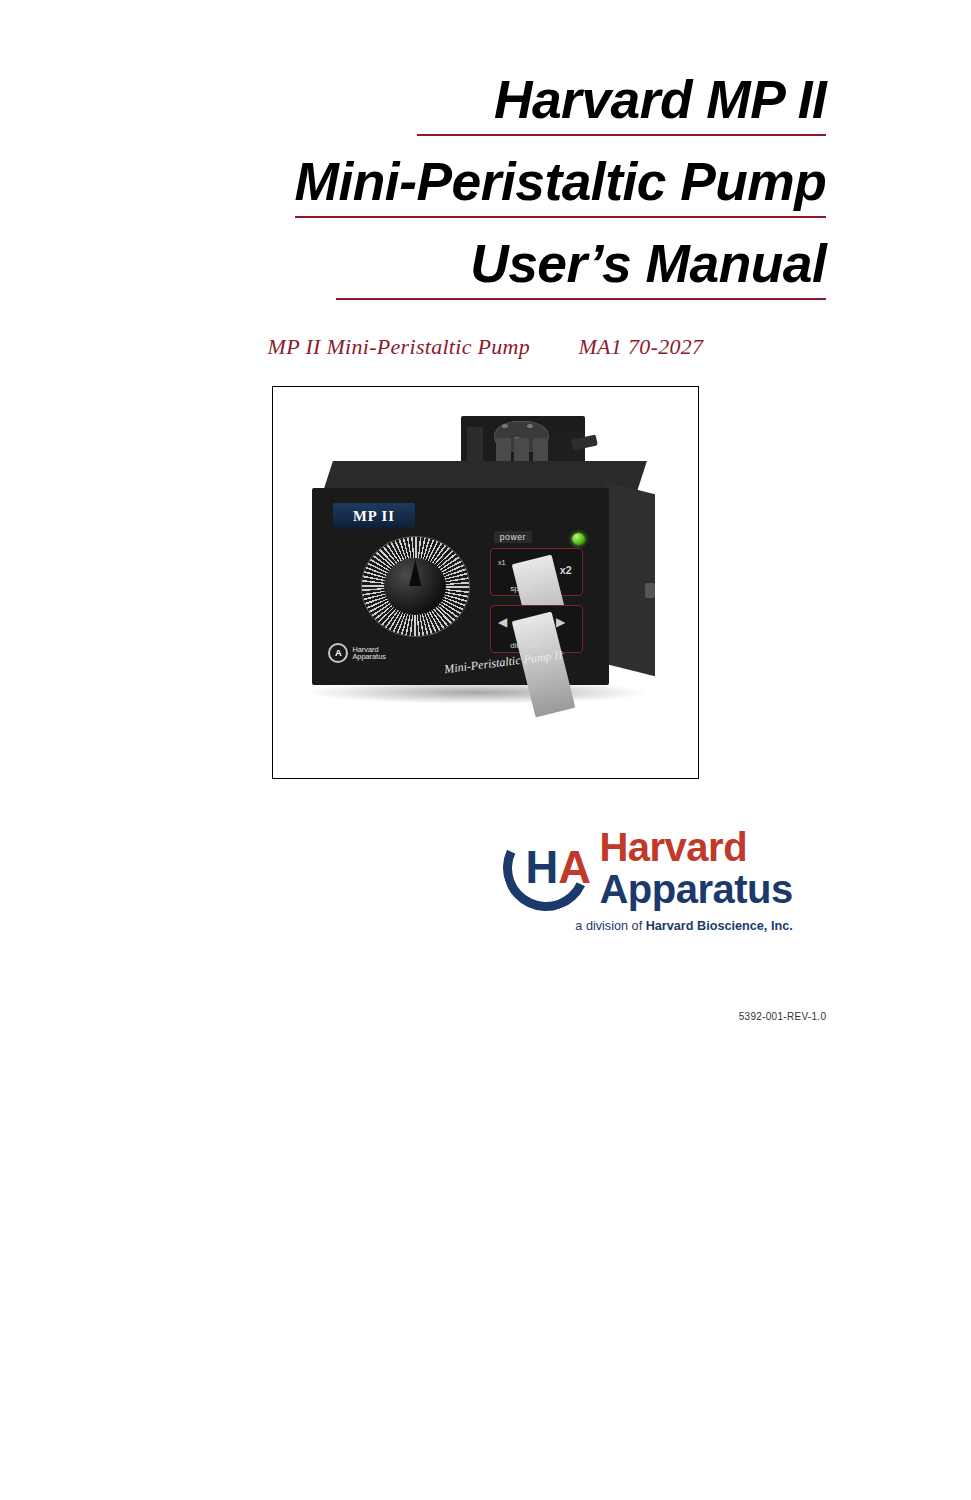Harvard MP II
Mini-Peristaltic Pump
User’s Manual
MP II Mini-Peristaltic Pump MA1 70-2027
MP II
power
x1
x2
speed
◀
▶
direction
A
Harvard
Apparatus
Mini-Peristaltic Pump II
HA
Harvard
Apparatus
a division of Harvard Bioscience, Inc.
5392-001-REV-1.0